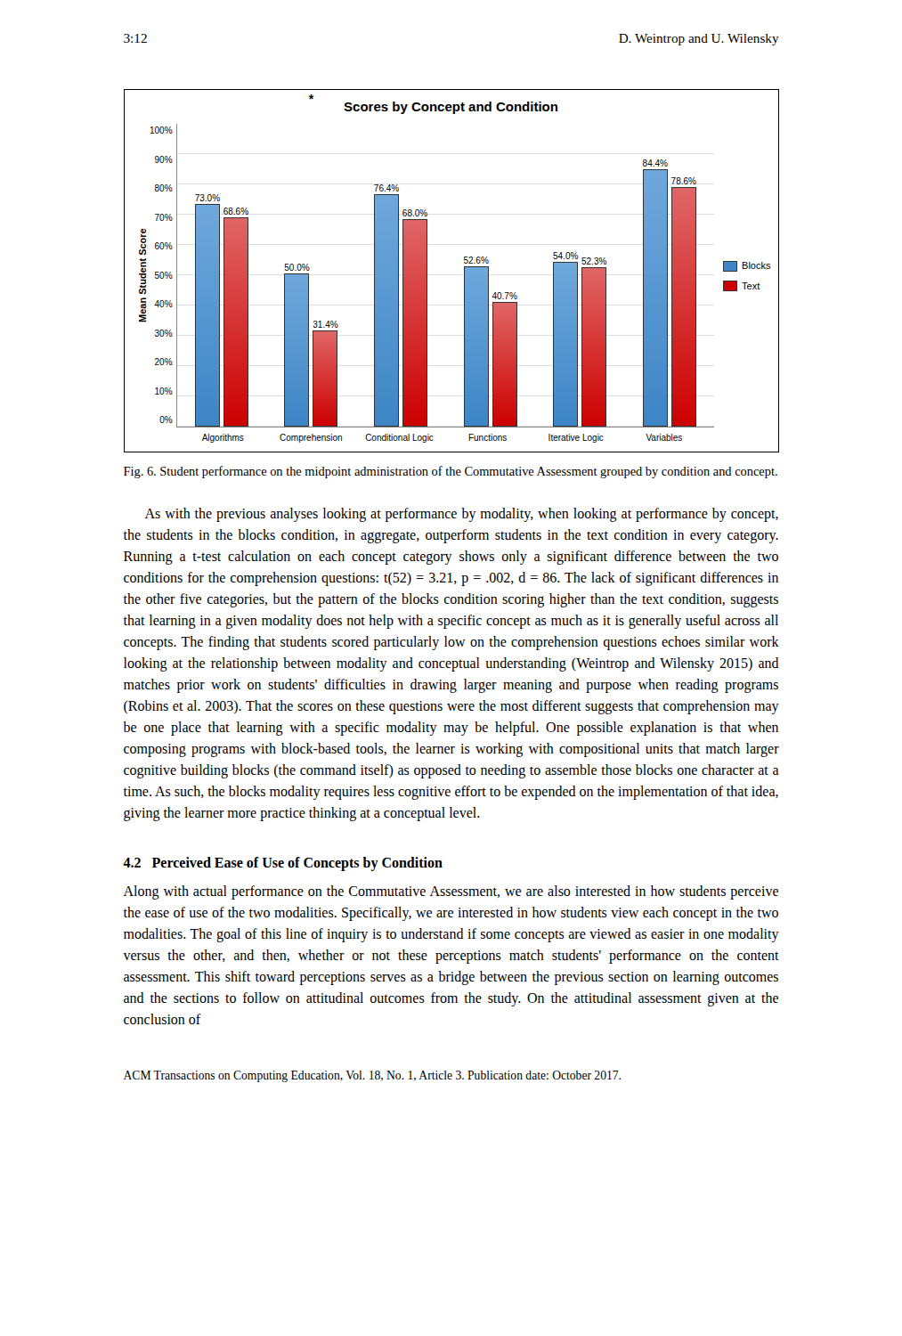3:12 D. Weintrop and U. Wilensky
Scores by Concept and Condition
Mean Student Score
100% 90% 80% 70% 60% 50% 40% 30% 20% 10% 0%
73.0%
68.6%
*
50.0%
31.4%
76.4%
68.0%
52.6%
40.7%
54.0%
52.3%
84.4%
78.6%
Blocks
Text
Algorithms Comprehension Conditional Logic Functions Iterative Logic Variables
Fig. 6. Student performance on the midpoint administration of the Commutative Assessment grouped by condition and concept.
As with the previous analyses looking at performance by modality, when looking at performance by concept, the students in the blocks condition, in aggregate, outperform students in the text condition in every category. Running a t-test calculation on each concept category shows only a significant difference between the two conditions for the comprehension questions: t(52) = 3.21, p = .002, d = 86. The lack of significant differences in the other five categories, but the pattern of the blocks condition scoring higher than the text condition, suggests that learning in a given modality does not help with a specific concept as much as it is generally useful across all concepts. The finding that students scored particularly low on the comprehension questions echoes similar work looking at the relationship between modality and conceptual understanding (Weintrop and Wilensky 2015) and matches prior work on students' difficulties in drawing larger meaning and purpose when reading programs (Robins et al. 2003). That the scores on these questions were the most different suggests that comprehension may be one place that learning with a specific modality may be helpful. One possible explanation is that when composing programs with block-based tools, the learner is working with compositional units that match larger cognitive building blocks (the command itself) as opposed to needing to assemble those blocks one character at a time. As such, the blocks modality requires less cognitive effort to be expended on the implementation of that idea, giving the learner more practice thinking at a conceptual level.
4.2 Perceived Ease of Use of Concepts by Condition
Along with actual performance on the Commutative Assessment, we are also interested in how students perceive the ease of use of the two modalities. Specifically, we are interested in how students view each concept in the two modalities. The goal of this line of inquiry is to understand if some concepts are viewed as easier in one modality versus the other, and then, whether or not these perceptions match students' performance on the content assessment. This shift toward perceptions serves as a bridge between the previous section on learning outcomes and the sections to follow on attitudinal outcomes from the study. On the attitudinal assessment given at the conclusion of
ACM Transactions on Computing Education, Vol. 18, No. 1, Article 3. Publication date: October 2017.